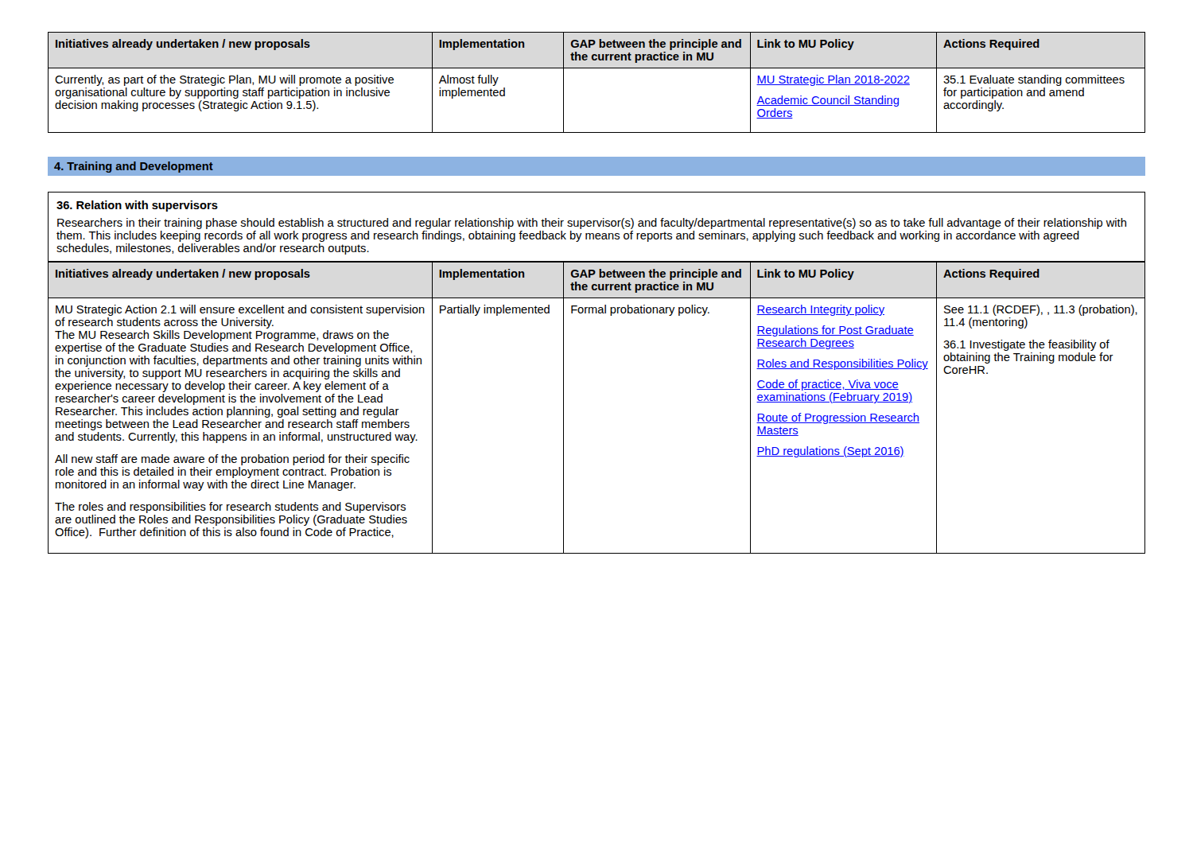| Initiatives already undertaken / new proposals | Implementation | GAP between the principle and the current practice in MU | Link to MU Policy | Actions Required |
| --- | --- | --- | --- | --- |
| Currently, as part of the Strategic Plan, MU will promote a positive organisational culture by supporting staff participation in inclusive decision making processes (Strategic Action 9.1.5). | Almost fully implemented | | MU Strategic Plan 2018-2022 Academic Council Standing Orders | 35.1 Evaluate standing committees for participation and amend accordingly. |
4. Training and Development
36. Relation with supervisors
Researchers in their training phase should establish a structured and regular relationship with their supervisor(s) and faculty/departmental representative(s) so as to take full advantage of their relationship with them. This includes keeping records of all work progress and research findings, obtaining feedback by means of reports and seminars, applying such feedback and working in accordance with agreed schedules, milestones, deliverables and/or research outputs.
| Initiatives already undertaken / new proposals | Implementation | GAP between the principle and the current practice in MU | Link to MU Policy | Actions Required |
| --- | --- | --- | --- | --- |
| MU Strategic Action 2.1 will ensure excellent and consistent supervision of research students across the University. The MU Research Skills Development Programme, draws on the expertise of the Graduate Studies and Research Development Office, in conjunction with faculties, departments and other training units within the university, to support MU researchers in acquiring the skills and experience necessary to develop their career. A key element of a researcher's career development is the involvement of the Lead Researcher. This includes action planning, goal setting and regular meetings between the Lead Researcher and research staff members and students. Currently, this happens in an informal, unstructured way. All new staff are made aware of the probation period for their specific role and this is detailed in their employment contract. Probation is monitored in an informal way with the direct Line Manager. The roles and responsibilities for research students and Supervisors are outlined the Roles and Responsibilities Policy (Graduate Studies Office). Further definition of this is also found in Code of Practice, | Partially implemented | Formal probationary policy. | Research Integrity policy Regulations for Post Graduate Research Degrees Roles and Responsibilities Policy Code of practice, Viva voce examinations (February 2019) Route of Progression Research Masters PhD regulations (Sept 2016) | See 11.1 (RCDEF), , 11.3 (probation), 11.4 (mentoring) 36.1 Investigate the feasibility of obtaining the Training module for CoreHR. |